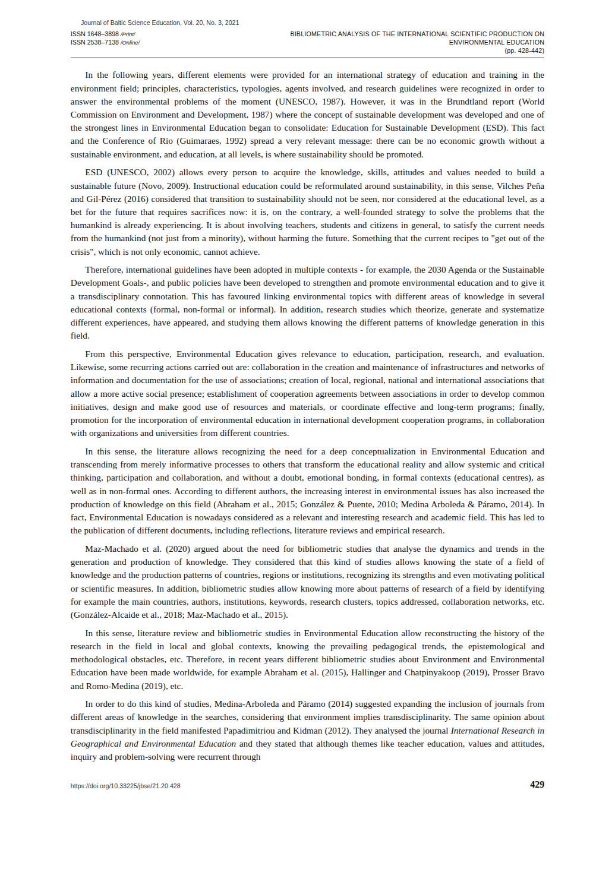Journal of Baltic Science Education, Vol. 20, No. 3, 2021
ISSN 1648–3898 /Print/
ISSN 2538–7138 /Online/
Bibliometric analysis of the international scientific production on
environmental education
(pp. 428-442)
In the following years, different elements were provided for an international strategy of education and training in the environment field; principles, characteristics, typologies, agents involved, and research guidelines were recognized in order to answer the environmental problems of the moment (UNESCO, 1987). However, it was in the Brundtland report (World Commission on Environment and Development, 1987) where the concept of sustainable development was developed and one of the strongest lines in Environmental Education began to consolidate: Education for Sustainable Development (ESD). This fact and the Conference of Río (Guimaraes, 1992) spread a very relevant message: there can be no economic growth without a sustainable environment, and education, at all levels, is where sustainability should be promoted.
ESD (UNESCO, 2002) allows every person to acquire the knowledge, skills, attitudes and values needed to build a sustainable future (Novo, 2009). Instructional education could be reformulated around sustainability, in this sense, Vilches Peña and Gil-Pérez (2016) considered that transition to sustainability should not be seen, nor considered at the educational level, as a bet for the future that requires sacrifices now: it is, on the contrary, a well-founded strategy to solve the problems that the humankind is already experiencing. It is about involving teachers, students and citizens in general, to satisfy the current needs from the humankind (not just from a minority), without harming the future. Something that the current recipes to "get out of the crisis", which is not only economic, cannot achieve.
Therefore, international guidelines have been adopted in multiple contexts - for example, the 2030 Agenda or the Sustainable Development Goals-, and public policies have been developed to strengthen and promote environmental education and to give it a transdisciplinary connotation. This has favoured linking environmental topics with different areas of knowledge in several educational contexts (formal, non-formal or informal). In addition, research studies which theorize, generate and systematize different experiences, have appeared, and studying them allows knowing the different patterns of knowledge generation in this field.
From this perspective, Environmental Education gives relevance to education, participation, research, and evaluation. Likewise, some recurring actions carried out are: collaboration in the creation and maintenance of infrastructures and networks of information and documentation for the use of associations; creation of local, regional, national and international associations that allow a more active social presence; establishment of cooperation agreements between associations in order to develop common initiatives, design and make good use of resources and materials, or coordinate effective and long-term programs; finally, promotion for the incorporation of environmental education in international development cooperation programs, in collaboration with organizations and universities from different countries.
In this sense, the literature allows recognizing the need for a deep conceptualization in Environmental Education and transcending from merely informative processes to others that transform the educational reality and allow systemic and critical thinking, participation and collaboration, and without a doubt, emotional bonding, in formal contexts (educational centres), as well as in non-formal ones. According to different authors, the increasing interest in environmental issues has also increased the production of knowledge on this field (Abraham et al., 2015; González & Puente, 2010; Medina Arboleda & Páramo, 2014). In fact, Environmental Education is nowadays considered as a relevant and interesting research and academic field. This has led to the publication of different documents, including reflections, literature reviews and empirical research.
Maz-Machado et al. (2020) argued about the need for bibliometric studies that analyse the dynamics and trends in the generation and production of knowledge. They considered that this kind of studies allows knowing the state of a field of knowledge and the production patterns of countries, regions or institutions, recognizing its strengths and even motivating political or scientific measures. In addition, bibliometric studies allow knowing more about patterns of research of a field by identifying for example the main countries, authors, institutions, keywords, research clusters, topics addressed, collaboration networks, etc. (González-Alcaide et al., 2018; Maz-Machado et al., 2015).
In this sense, literature review and bibliometric studies in Environmental Education allow reconstructing the history of the research in the field in local and global contexts, knowing the prevailing pedagogical trends, the epistemological and methodological obstacles, etc. Therefore, in recent years different bibliometric studies about Environment and Environmental Education have been made worldwide, for example Abraham et al. (2015), Hallinger and Chatpinyakoop (2019), Prosser Bravo and Romo-Medina (2019), etc.
In order to do this kind of studies, Medina-Arboleda and Páramo (2014) suggested expanding the inclusion of journals from different areas of knowledge in the searches, considering that environment implies transdisciplinarity. The same opinion about transdisciplinarity in the field manifested Papadimitriou and Kidman (2012). They analysed the journal International Research in Geographical and Environmental Education and they stated that although themes like teacher education, values and attitudes, inquiry and problem-solving were recurrent through
https://doi.org/10.33225/jbse/21.20.428 429